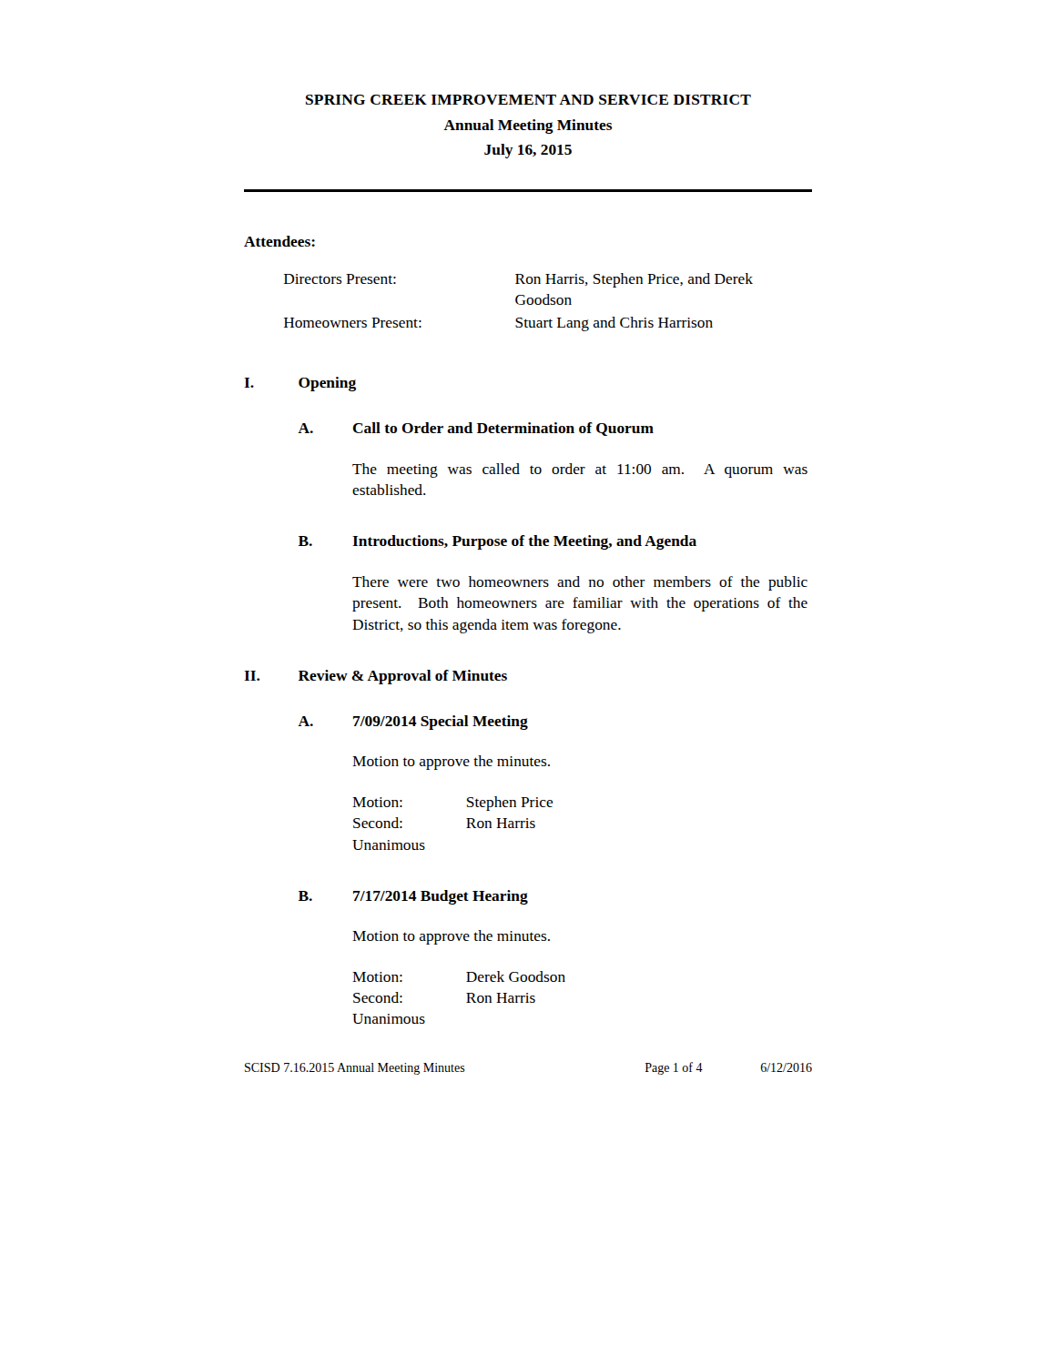SPRING CREEK IMPROVEMENT AND SERVICE DISTRICT
Annual Meeting Minutes
July 16, 2015
Attendees:
| Directors Present: | Ron Harris, Stephen Price, and Derek Goodson |
| Homeowners Present: | Stuart Lang and Chris Harrison |
I. Opening
A. Call to Order and Determination of Quorum
The meeting was called to order at 11:00 am. A quorum was established.
B. Introductions, Purpose of the Meeting, and Agenda
There were two homeowners and no other members of the public present. Both homeowners are familiar with the operations of the District, so this agenda item was foregone.
II. Review & Approval of Minutes
A. 7/09/2014 Special Meeting
Motion to approve the minutes.
| Motion: | Stephen Price |
| Second: | Ron Harris |
| Unanimous | |
B. 7/17/2014 Budget Hearing
Motion to approve the minutes.
| Motion: | Derek Goodson |
| Second: | Ron Harris |
| Unanimous | |
| SCISD 7.16.2015 Annual Meeting Minutes | Page 1 of 4 | 6/12/2016 |